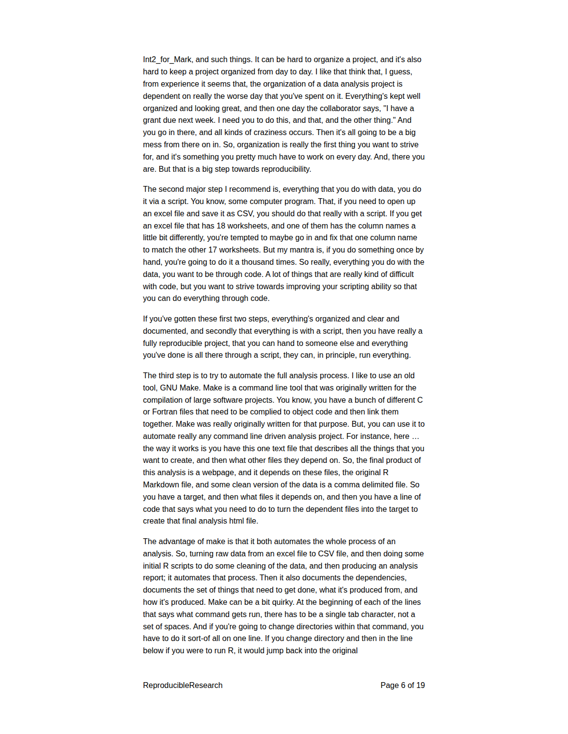Int2_for_Mark, and such things. It can be hard to organize a project, and it's also hard to keep a project organized from day to day. I like that think that, I guess, from experience it seems that, the organization of a data analysis project is dependent on really the worse day that you've spent on it. Everything's kept well organized and looking great, and then one day the collaborator says, "I have a grant due next week. I need you to do this, and that, and the other thing." And you go in there, and all kinds of craziness occurs. Then it's all going to be a big mess from there on in. So, organization is really the first thing you want to strive for, and it's something you pretty much have to work on every day. And, there you are. But that is a big step towards reproducibility.
The second major step I recommend is, everything that you do with data, you do it via a script. You know, some computer program. That, if you need to open up an excel file and save it as CSV, you should do that really with a script. If you get an excel file that has 18 worksheets, and one of them has the column names a little bit differently, you're tempted to maybe go in and fix that one column name to match the other 17 worksheets. But my mantra is, if you do something once by hand, you're going to do it a thousand times. So really, everything you do with the data, you want to be through code. A lot of things that are really kind of difficult with code, but you want to strive towards improving your scripting ability so that you can do everything through code.
If you've gotten these first two steps, everything's organized and clear and documented, and secondly that everything is with a script, then you have really a fully reproducible project, that you can hand to someone else and everything you've done is all there through a script, they can, in principle, run everything.
The third step is to try to automate the full analysis process. I like to use an old tool, GNU Make. Make is a command line tool that was originally written for the compilation of large software projects. You know, you have a bunch of different C or Fortran files that need to be complied to object code and then link them together. Make was really originally written for that purpose. But, you can use it to automate really any command line driven analysis project. For instance, here … the way it works is you have this one text file that describes all the things that you want to create, and then what other files they depend on. So, the final product of this analysis is a webpage, and it depends on these files, the original R Markdown file, and some clean version of the data is a comma delimited file. So you have a target, and then what files it depends on, and then you have a line of code that says what you need to do to turn the dependent files into the target to create that final analysis html file.
The advantage of make is that it both automates the whole process of an analysis. So, turning raw data from an excel file to CSV file, and then doing some initial R scripts to do some cleaning of the data, and then producing an analysis report; it automates that process. Then it also documents the dependencies, documents the set of things that need to get done, what it's produced from, and how it's produced. Make can be a bit quirky. At the beginning of each of the lines that says what command gets run, there has to be a single tab character, not a set of spaces. And if you're going to change directories within that command, you have to do it sort-of all on one line. If you change directory and then in the line below if you were to run R, it would jump back into the original
ReproducibleResearch
Page 6 of 19